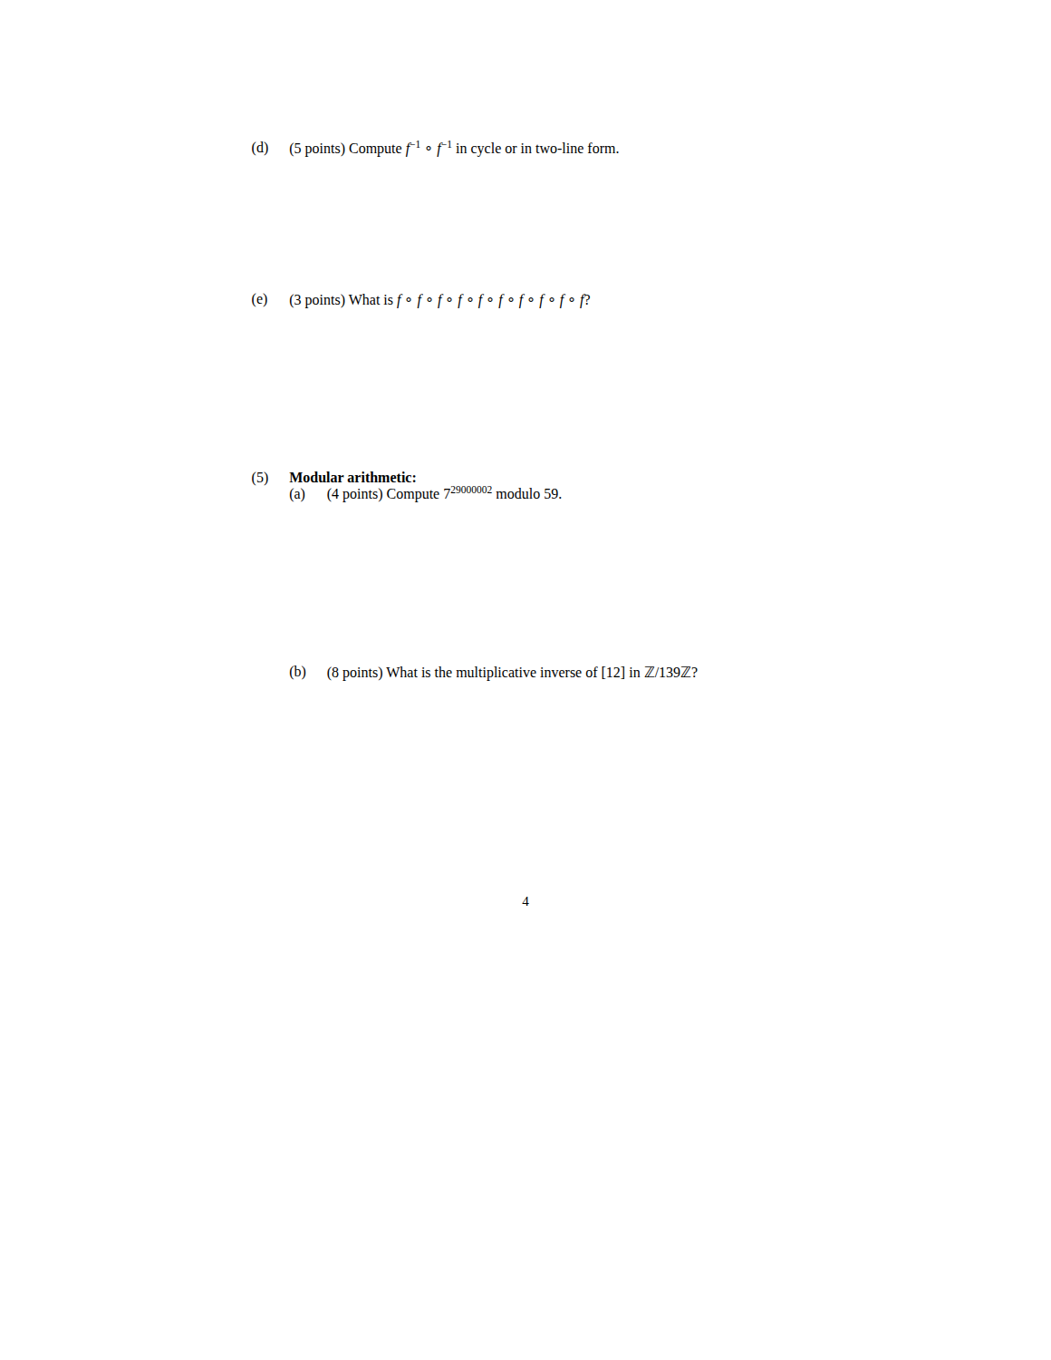(d) (5 points) Compute f−1 ∘ f−1 in cycle or in two-line form.
(e) (3 points) What is f ∘ f ∘ f ∘ f ∘ f ∘ f ∘ f ∘ f ∘ f ∘ f?
(5) Modular arithmetic:
(a) (4 points) Compute 729000002 modulo 59.
(b) (8 points) What is the multiplicative inverse of [12] in ℤ/139ℤ?
4